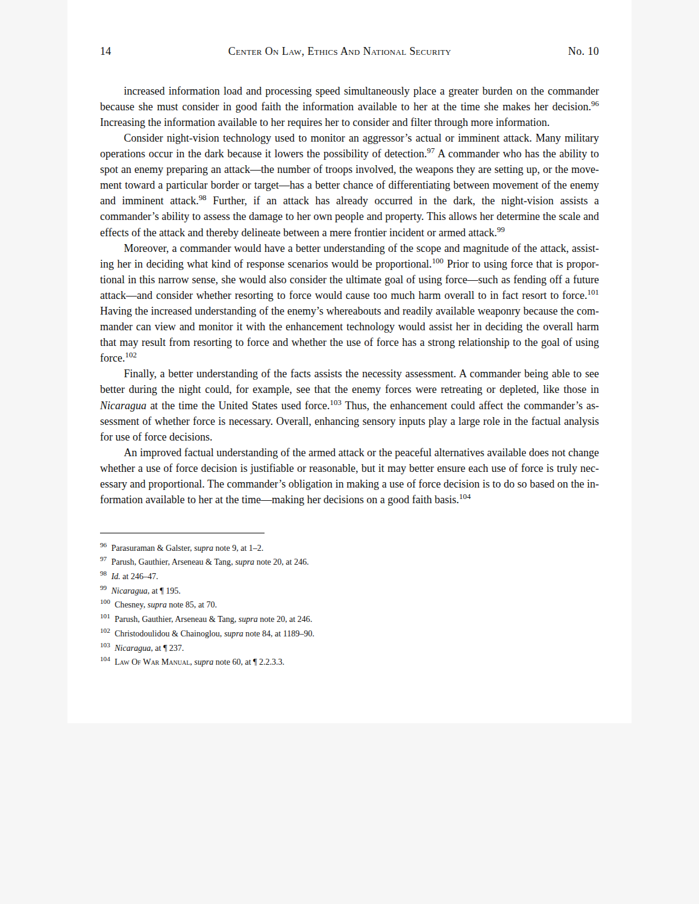14 Center On Law, Ethics And National Security No. 10
increased information load and processing speed simultaneously place a greater burden on the commander because she must consider in good faith the information available to her at the time she makes her decision.96 Increasing the information available to her requires her to consider and filter through more information.
Consider night-vision technology used to monitor an aggressor’s actual or imminent attack. Many military operations occur in the dark because it lowers the possibility of detection.97 A commander who has the ability to spot an enemy preparing an attack—the number of troops involved, the weapons they are setting up, or the movement toward a particular border or target—has a better chance of differentiating between movement of the enemy and imminent attack.98 Further, if an attack has already occurred in the dark, the night-vision assists a commander’s ability to assess the damage to her own people and property. This allows her determine the scale and effects of the attack and thereby delineate between a mere frontier incident or armed attack.99
Moreover, a commander would have a better understanding of the scope and magnitude of the attack, assisting her in deciding what kind of response scenarios would be proportional.100 Prior to using force that is proportional in this narrow sense, she would also consider the ultimate goal of using force—such as fending off a future attack—and consider whether resorting to force would cause too much harm overall to in fact resort to force.101 Having the increased understanding of the enemy’s whereabouts and readily available weaponry because the commander can view and monitor it with the enhancement technology would assist her in deciding the overall harm that may result from resorting to force and whether the use of force has a strong relationship to the goal of using force.102
Finally, a better understanding of the facts assists the necessity assessment. A commander being able to see better during the night could, for example, see that the enemy forces were retreating or depleted, like those in Nicaragua at the time the United States used force.103 Thus, the enhancement could affect the commander’s assessment of whether force is necessary. Overall, enhancing sensory inputs play a large role in the factual analysis for use of force decisions.
An improved factual understanding of the armed attack or the peaceful alternatives available does not change whether a use of force decision is justifiable or reasonable, but it may better ensure each use of force is truly necessary and proportional. The commander’s obligation in making a use of force decision is to do so based on the information available to her at the time—making her decisions on a good faith basis.104
96 Parasuraman & Galster, supra note 9, at 1–2.
97 Parush, Gauthier, Arseneau & Tang, supra note 20, at 246.
98 Id. at 246–47.
99 Nicaragua, at ¶ 195.
100 Chesney, supra note 85, at 70.
101 Parush, Gauthier, Arseneau & Tang, supra note 20, at 246.
102 Christodoulidou & Chainoglou, supra note 84, at 1189–90.
103 Nicaragua, at ¶ 237.
104 Law Of War Manual, supra note 60, at ¶ 2.2.3.3.